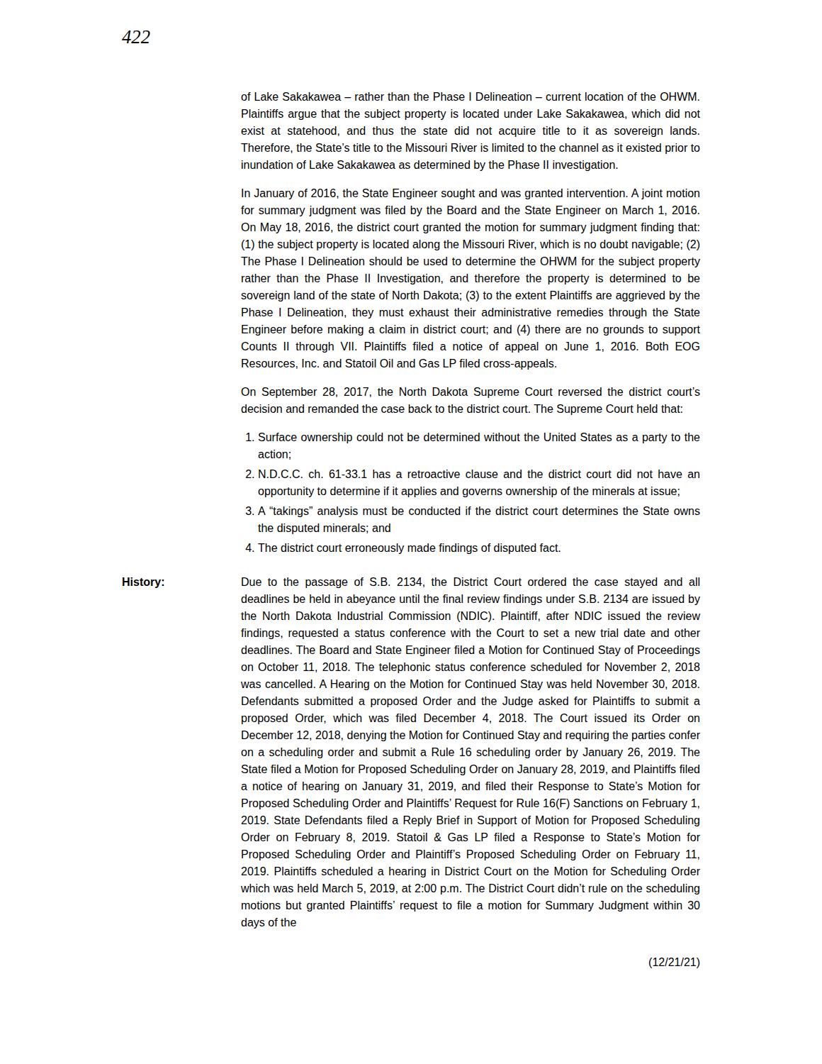422
of Lake Sakakawea – rather than the Phase I Delineation – current location of the OHWM. Plaintiffs argue that the subject property is located under Lake Sakakawea, which did not exist at statehood, and thus the state did not acquire title to it as sovereign lands. Therefore, the State’s title to the Missouri River is limited to the channel as it existed prior to inundation of Lake Sakakawea as determined by the Phase II investigation.
In January of 2016, the State Engineer sought and was granted intervention. A joint motion for summary judgment was filed by the Board and the State Engineer on March 1, 2016. On May 18, 2016, the district court granted the motion for summary judgment finding that: (1) the subject property is located along the Missouri River, which is no doubt navigable; (2) The Phase I Delineation should be used to determine the OHWM for the subject property rather than the Phase II Investigation, and therefore the property is determined to be sovereign land of the state of North Dakota; (3) to the extent Plaintiffs are aggrieved by the Phase I Delineation, they must exhaust their administrative remedies through the State Engineer before making a claim in district court; and (4) there are no grounds to support Counts II through VII. Plaintiffs filed a notice of appeal on June 1, 2016. Both EOG Resources, Inc. and Statoil Oil and Gas LP filed cross-appeals.
On September 28, 2017, the North Dakota Supreme Court reversed the district court’s decision and remanded the case back to the district court. The Supreme Court held that:
Surface ownership could not be determined without the United States as a party to the action;
N.D.C.C. ch. 61-33.1 has a retroactive clause and the district court did not have an opportunity to determine if it applies and governs ownership of the minerals at issue;
A “takings” analysis must be conducted if the district court determines the State owns the disputed minerals; and
The district court erroneously made findings of disputed fact.
History:
Due to the passage of S.B. 2134, the District Court ordered the case stayed and all deadlines be held in abeyance until the final review findings under S.B. 2134 are issued by the North Dakota Industrial Commission (NDIC). Plaintiff, after NDIC issued the review findings, requested a status conference with the Court to set a new trial date and other deadlines. The Board and State Engineer filed a Motion for Continued Stay of Proceedings on October 11, 2018. The telephonic status conference scheduled for November 2, 2018 was cancelled. A Hearing on the Motion for Continued Stay was held November 30, 2018. Defendants submitted a proposed Order and the Judge asked for Plaintiffs to submit a proposed Order, which was filed December 4, 2018. The Court issued its Order on December 12, 2018, denying the Motion for Continued Stay and requiring the parties confer on a scheduling order and submit a Rule 16 scheduling order by January 26, 2019. The State filed a Motion for Proposed Scheduling Order on January 28, 2019, and Plaintiffs filed a notice of hearing on January 31, 2019, and filed their Response to State’s Motion for Proposed Scheduling Order and Plaintiffs’ Request for Rule 16(F) Sanctions on February 1, 2019. State Defendants filed a Reply Brief in Support of Motion for Proposed Scheduling Order on February 8, 2019. Statoil & Gas LP filed a Response to State’s Motion for Proposed Scheduling Order and Plaintiff’s Proposed Scheduling Order on February 11, 2019. Plaintiffs scheduled a hearing in District Court on the Motion for Scheduling Order which was held March 5, 2019, at 2:00 p.m. The District Court didn’t rule on the scheduling motions but granted Plaintiffs’ request to file a motion for Summary Judgment within 30 days of the
(12/21/21)